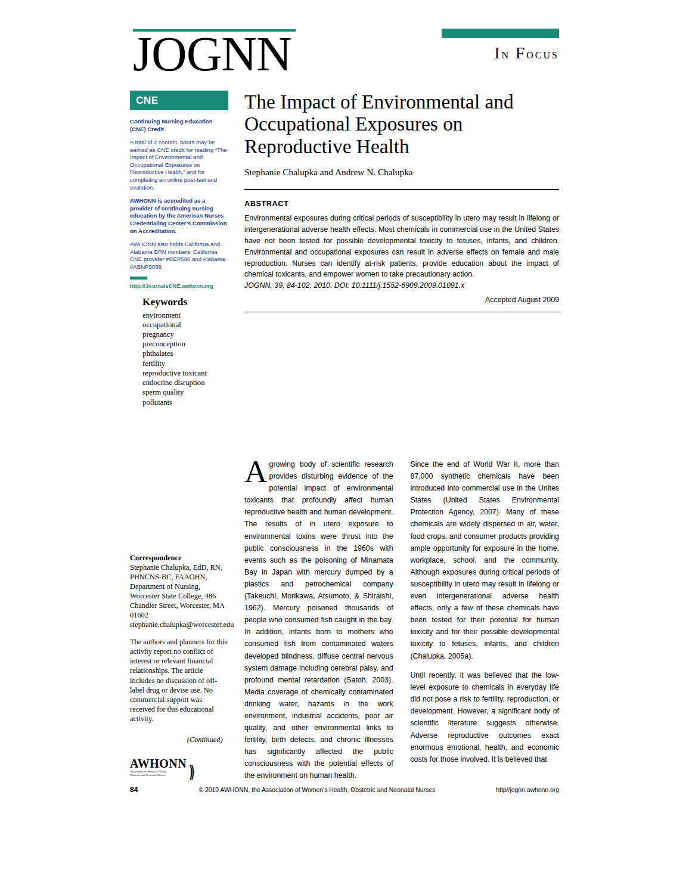JOGNN
In Focus
CNE
Continuing Nursing Education (CNE) Credit
A total of 2 contact hours may be earned as CNE credit for reading “The Impact of Environmental and Occupational Exposures on Reproductive Health,” and for completing an online post-test and evalution.
AWHONN is accredited as a provider of continuing nursing education by the American Nurses Credentialing Center’s Commission on Accreditation.
AWHONN also holds California and Alabama BRN numbers: California CNE provider #CEP580 and Alabama #ABNP0058.
http://JournalsCNE.awhonn.org
Keywords
environment
occupational
pregnancy
preconception
phthalates
fertility
reproductive toxicant
endocrine disruption
sperm quality
pollutants
Correspondence
Stephanie Chalupka, EdD, RN, PHNCNS-BC, FAAOHN, Department of Nursing, Worcester State College, 486 Chandler Street, Worcester, MA 01602
stephanie.chalupka@worcester.edu
The authors and planners for this activity report no conflict of interest or relevant financial relationships. The article includes no discussion of off-label drug or devise use. No commercial support was received for this educational activity.
(Continued)
AWHONN
Association of Women’s Health,
Obstetric and Neonatal Nurses
))
The Impact of Environmental and Occupational Exposures on Reproductive Health
Stephanie Chalupka and Andrew N. Chalupka
ABSTRACT
Environmental exposures during critical periods of susceptibility in utero may result in lifelong or intergenerational adverse health effects. Most chemicals in commercial use in the United States have not been tested for possible developmental toxicity to fetuses, infants, and children. Environmental and occupational exposures can result in adverse effects on female and male reproduction. Nurses can identify at-risk patients, provide education about the impact of chemical toxicants, and empower women to take precautionary action.
JOGNN, 39, 84-102; 2010. DOI: 10.1111/j.1552-6909.2009.01091.x
Accepted August 2009
Agrowing body of scientific research provides disturbing evidence of the potential impact of environmental toxicants that profoundly affect human reproductive health and human development. The results of in utero exposure to environmental toxins were thrust into the public consciousness in the 1960s with events such as the poisoning of Minamata Bay in Japan with mercury dumped by a plastics and petrochemical company (Takeuchi, Morikawa, Atsumoto, & Shiraishi, 1962). Mercury poisoned thousands of people who consumed fish caught in the bay. In addition, infants born to mothers who consumed fish from contaminated waters developed blindness, diffuse central nervous system damage including cerebral palsy, and profound mental retardation (Satoh, 2003). Media coverage of chemically contaminated drinking water, hazards in the work environment, industrial accidents, poor air quality, and other environmental links to fertility, birth defects, and chronic illnesses has significantly affected the public consciousness with the potential effects of the environment on human health.
Since the end of World War II, more than 87,000 synthetic chemicals have been introduced into commercial use in the Unites States (United States Environmental Protection Agency, 2007). Many of these chemicals are widely dispersed in air, water, food crops, and consumer products providing ample opportunity for exposure in the home, workplace, school, and the community. Although exposures during critical periods of susceptibility in utero may result in lifelong or even intergenerational adverse health effects, only a few of these chemicals have been tested for their potential for human toxicity and for their possible developmental toxicity to fetuses, infants, and children (Chalupka, 2005a).
Until recently, it was believed that the low-level exposure to chemicals in everyday life did not pose a risk to fertility, reproduction, or development. However, a significant body of scientific literature suggests otherwise. Adverse reproductive outcomes exact enormous emotional, health, and economic costs for those involved. It is believed that
84
© 2010 AWHONN, the Association of Women’s Health, Obstetric and Neonatal Nurses
http//jognn.awhonn.org